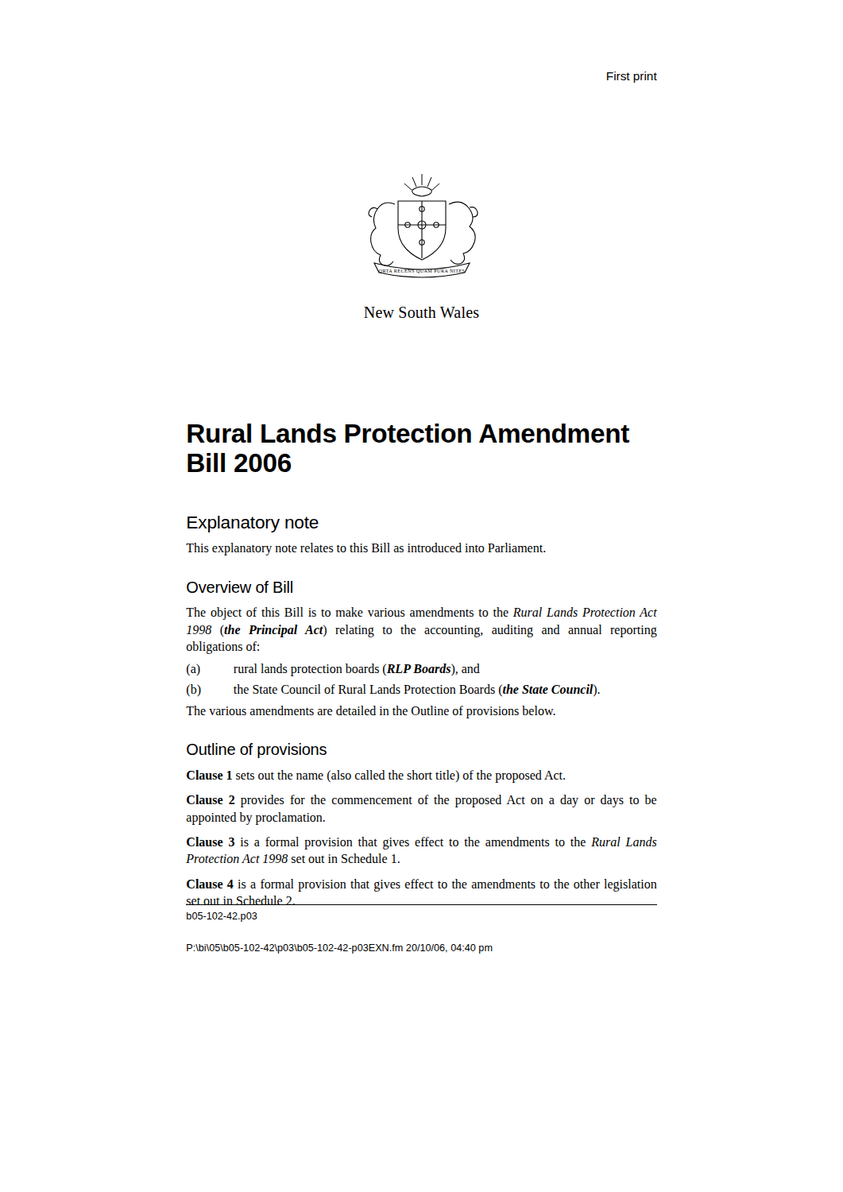First print
ORTA RECENS QUAM PURA NITES
New South Wales
Rural Lands Protection Amendment
Bill 2006
Explanatory note
This explanatory note relates to this Bill as introduced into Parliament.
Overview of Bill
The object of this Bill is to make various amendments to the Rural Lands Protection Act 1998 (the Principal Act) relating to the accounting, auditing and annual reporting obligations of:
(a)
rural lands protection boards (RLP Boards), and
(b)
the State Council of Rural Lands Protection Boards (the State Council).
The various amendments are detailed in the Outline of provisions below.
Outline of provisions
Clause 1 sets out the name (also called the short title) of the proposed Act.
Clause 2 provides for the commencement of the proposed Act on a day or days to be appointed by proclamation.
Clause 3 is a formal provision that gives effect to the amendments to the Rural Lands Protection Act 1998 set out in Schedule 1.
Clause 4 is a formal provision that gives effect to the amendments to the other legislation set out in Schedule 2.
b05-102-42.p03
P:\bi\05\b05-102-42\p03\b05-102-42-p03EXN.fm 20/10/06, 04:40 pm